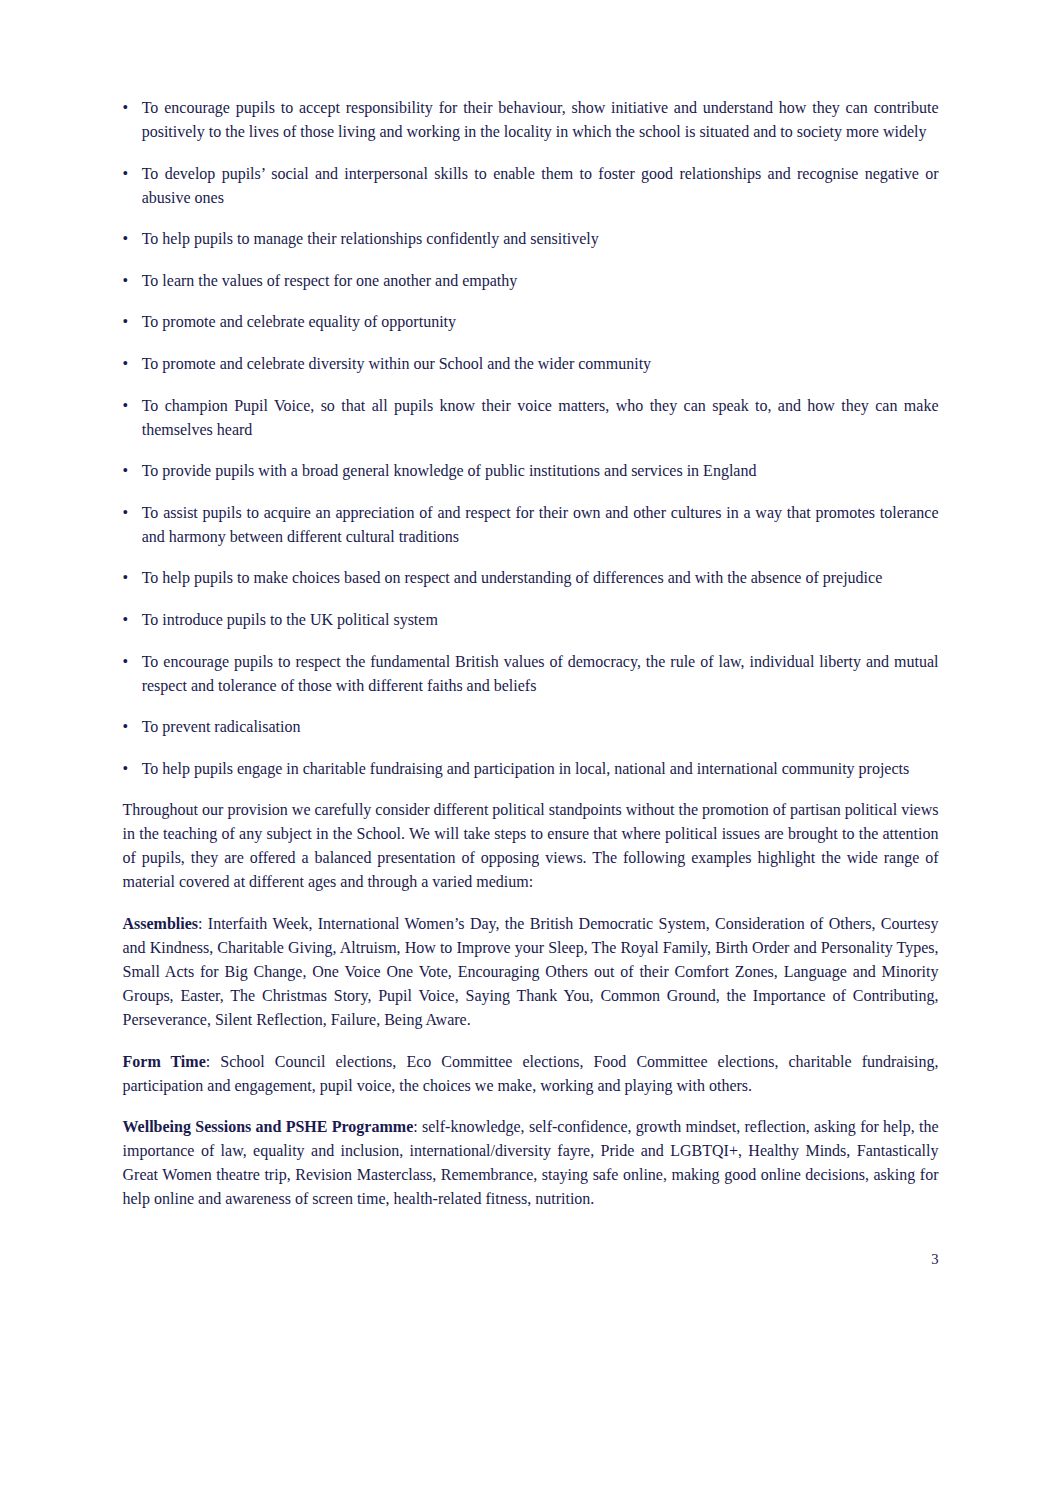To encourage pupils to accept responsibility for their behaviour, show initiative and understand how they can contribute positively to the lives of those living and working in the locality in which the school is situated and to society more widely
To develop pupils’ social and interpersonal skills to enable them to foster good relationships and recognise negative or abusive ones
To help pupils to manage their relationships confidently and sensitively
To learn the values of respect for one another and empathy
To promote and celebrate equality of opportunity
To promote and celebrate diversity within our School and the wider community
To champion Pupil Voice, so that all pupils know their voice matters, who they can speak to, and how they can make themselves heard
To provide pupils with a broad general knowledge of public institutions and services in England
To assist pupils to acquire an appreciation of and respect for their own and other cultures in a way that promotes tolerance and harmony between different cultural traditions
To help pupils to make choices based on respect and understanding of differences and with the absence of prejudice
To introduce pupils to the UK political system
To encourage pupils to respect the fundamental British values of democracy, the rule of law, individual liberty and mutual respect and tolerance of those with different faiths and beliefs
To prevent radicalisation
To help pupils engage in charitable fundraising and participation in local, national and international community projects
Throughout our provision we carefully consider different political standpoints without the promotion of partisan political views in the teaching of any subject in the School. We will take steps to ensure that where political issues are brought to the attention of pupils, they are offered a balanced presentation of opposing views. The following examples highlight the wide range of material covered at different ages and through a varied medium:
Assemblies: Interfaith Week, International Women’s Day, the British Democratic System, Consideration of Others, Courtesy and Kindness, Charitable Giving, Altruism, How to Improve your Sleep, The Royal Family, Birth Order and Personality Types, Small Acts for Big Change, One Voice One Vote, Encouraging Others out of their Comfort Zones, Language and Minority Groups, Easter, The Christmas Story, Pupil Voice, Saying Thank You, Common Ground, the Importance of Contributing, Perseverance, Silent Reflection, Failure, Being Aware.
Form Time: School Council elections, Eco Committee elections, Food Committee elections, charitable fundraising, participation and engagement, pupil voice, the choices we make, working and playing with others.
Wellbeing Sessions and PSHE Programme: self-knowledge, self-confidence, growth mindset, reflection, asking for help, the importance of law, equality and inclusion, international/diversity fayre, Pride and LGBTQI+, Healthy Minds, Fantastically Great Women theatre trip, Revision Masterclass, Remembrance, staying safe online, making good online decisions, asking for help online and awareness of screen time, health-related fitness, nutrition.
3